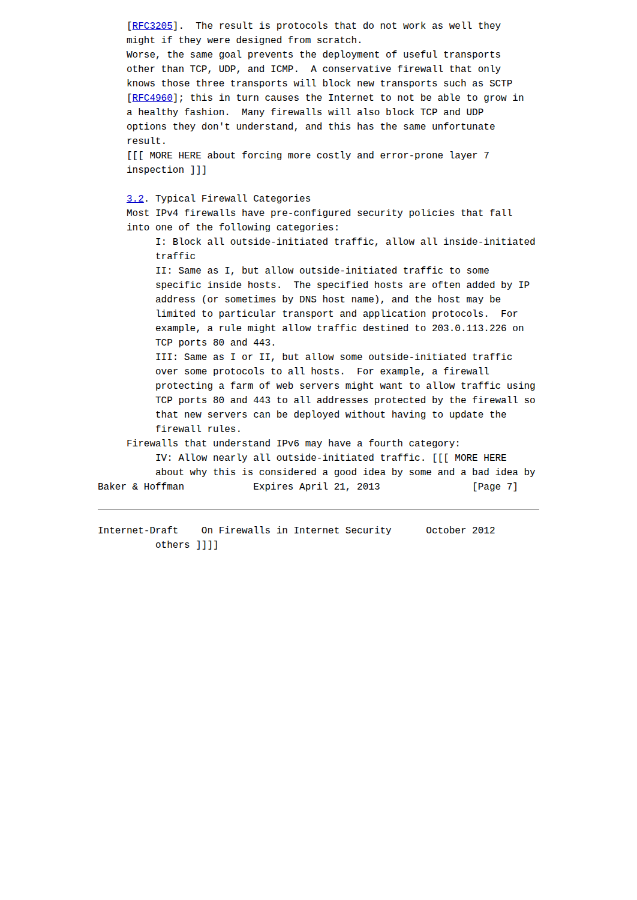[RFC3205].  The result is protocols that do not work as well they
might if they were designed from scratch.
Worse, the same goal prevents the deployment of useful transports
other than TCP, UDP, and ICMP.  A conservative firewall that only
knows those three transports will block new transports such as SCTP
[RFC4960]; this in turn causes the Internet to not be able to grow in
a healthy fashion.  Many firewalls will also block TCP and UDP
options they don't understand, and this has the same unfortunate
result.
[[[ MORE HERE about forcing more costly and error-prone layer 7
inspection ]]]
3.2. Typical Firewall Categories
Most IPv4 firewalls have pre-configured security policies that fall
into one of the following categories:
I: Block all outside-initiated traffic, allow all inside-initiated
traffic
II: Same as I, but allow outside-initiated traffic to some
specific inside hosts.  The specified hosts are often added by IP
address (or sometimes by DNS host name), and the host may be
limited to particular transport and application protocols.  For
example, a rule might allow traffic destined to 203.0.113.226 on
TCP ports 80 and 443.
III: Same as I or II, but allow some outside-initiated traffic
over some protocols to all hosts.  For example, a firewall
protecting a farm of web servers might want to allow traffic using
TCP ports 80 and 443 to all addresses protected by the firewall so
that new servers can be deployed without having to update the
firewall rules.
Firewalls that understand IPv6 may have a fourth category:
IV: Allow nearly all outside-initiated traffic. [[[ MORE HERE
about why this is considered a good idea by some and a bad idea by
Baker & Hoffman Expires April 21, 2013 [Page 7]
Internet-Draft On Firewalls in Internet Security October 2012
others ]]]]